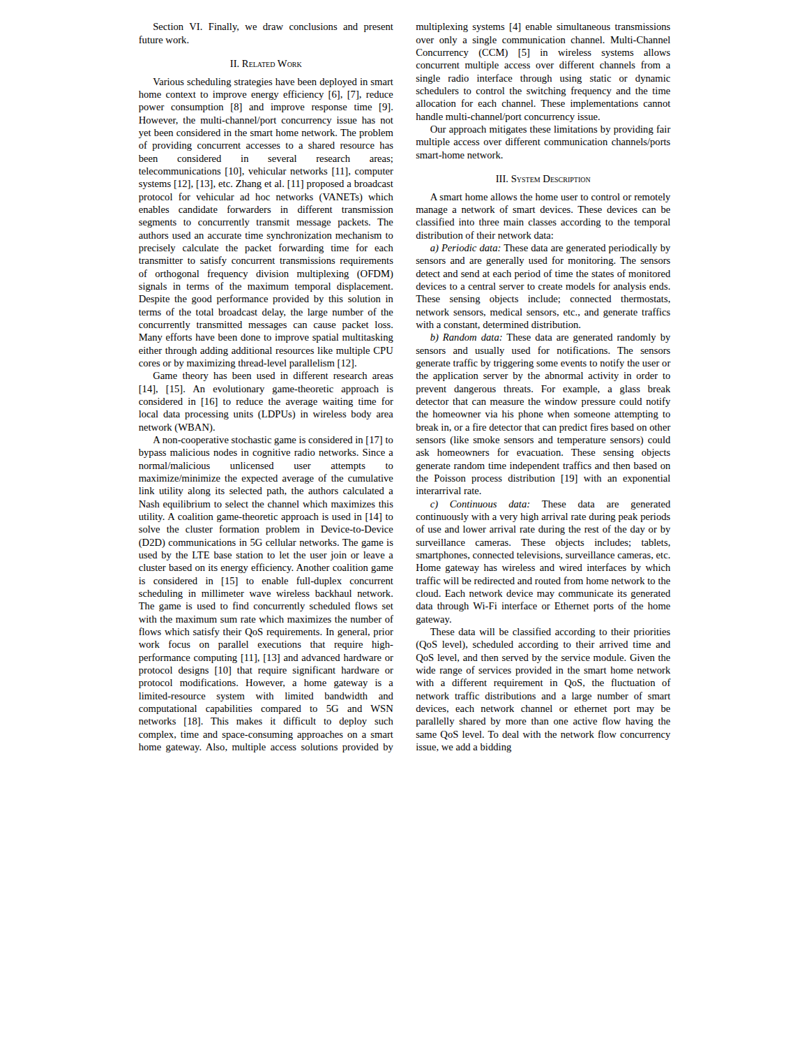Section VI. Finally, we draw conclusions and present future work.
II. Related Work
Various scheduling strategies have been deployed in smart home context to improve energy efficiency [6], [7], reduce power consumption [8] and improve response time [9]. However, the multi-channel/port concurrency issue has not yet been considered in the smart home network. The problem of providing concurrent accesses to a shared resource has been considered in several research areas; telecommunications [10], vehicular networks [11], computer systems [12], [13], etc. Zhang et al. [11] proposed a broadcast protocol for vehicular ad hoc networks (VANETs) which enables candidate forwarders in different transmission segments to concurrently transmit message packets. The authors used an accurate time synchronization mechanism to precisely calculate the packet forwarding time for each transmitter to satisfy concurrent transmissions requirements of orthogonal frequency division multiplexing (OFDM) signals in terms of the maximum temporal displacement. Despite the good performance provided by this solution in terms of the total broadcast delay, the large number of the concurrently transmitted messages can cause packet loss. Many efforts have been done to improve spatial multitasking either through adding additional resources like multiple CPU cores or by maximizing thread-level parallelism [12].
Game theory has been used in different research areas [14], [15]. An evolutionary game-theoretic approach is considered in [16] to reduce the average waiting time for local data processing units (LDPUs) in wireless body area network (WBAN).
A non-cooperative stochastic game is considered in [17] to bypass malicious nodes in cognitive radio networks. Since a normal/malicious unlicensed user attempts to maximize/minimize the expected average of the cumulative link utility along its selected path, the authors calculated a Nash equilibrium to select the channel which maximizes this utility. A coalition game-theoretic approach is used in [14] to solve the cluster formation problem in Device-to-Device (D2D) communications in 5G cellular networks. The game is used by the LTE base station to let the user join or leave a cluster based on its energy efficiency. Another coalition game is considered in [15] to enable full-duplex concurrent scheduling in millimeter wave wireless backhaul network. The game is used to find concurrently scheduled flows set with the maximum sum rate which maximizes the number of flows which satisfy their QoS requirements. In general, prior work focus on parallel executions that require high-performance computing [11], [13] and advanced hardware or protocol designs [10] that require significant hardware or protocol modifications. However, a home gateway is a limited-resource system with limited bandwidth and computational capabilities compared to 5G and WSN networks [18]. This makes it difficult to deploy such complex, time and space-consuming approaches on a smart home gateway. Also, multiple access solutions provided by multiplexing systems [4] enable simultaneous transmissions over only a single communication channel. Multi-Channel Concurrency (CCM) [5] in wireless systems allows concurrent multiple access over different channels from a single radio interface through using static or dynamic schedulers to control the switching frequency and the time allocation for each channel. These implementations cannot handle multi-channel/port concurrency issue.
Our approach mitigates these limitations by providing fair multiple access over different communication channels/ports smart-home network.
III. System Description
A smart home allows the home user to control or remotely manage a network of smart devices. These devices can be classified into three main classes according to the temporal distribution of their network data:
a) Periodic data: These data are generated periodically by sensors and are generally used for monitoring. The sensors detect and send at each period of time the states of monitored devices to a central server to create models for analysis ends. These sensing objects include; connected thermostats, network sensors, medical sensors, etc., and generate traffics with a constant, determined distribution.
b) Random data: These data are generated randomly by sensors and usually used for notifications. The sensors generate traffic by triggering some events to notify the user or the application server by the abnormal activity in order to prevent dangerous threats. For example, a glass break detector that can measure the window pressure could notify the homeowner via his phone when someone attempting to break in, or a fire detector that can predict fires based on other sensors (like smoke sensors and temperature sensors) could ask homeowners for evacuation. These sensing objects generate random time independent traffics and then based on the Poisson process distribution [19] with an exponential interarrival rate.
c) Continuous data: These data are generated continuously with a very high arrival rate during peak periods of use and lower arrival rate during the rest of the day or by surveillance cameras. These objects includes; tablets, smartphones, connected televisions, surveillance cameras, etc. Home gateway has wireless and wired interfaces by which traffic will be redirected and routed from home network to the cloud. Each network device may communicate its generated data through Wi-Fi interface or Ethernet ports of the home gateway.
These data will be classified according to their priorities (QoS level), scheduled according to their arrived time and QoS level, and then served by the service module. Given the wide range of services provided in the smart home network with a different requirement in QoS, the fluctuation of network traffic distributions and a large number of smart devices, each network channel or ethernet port may be parallelly shared by more than one active flow having the same QoS level. To deal with the network flow concurrency issue, we add a bidding